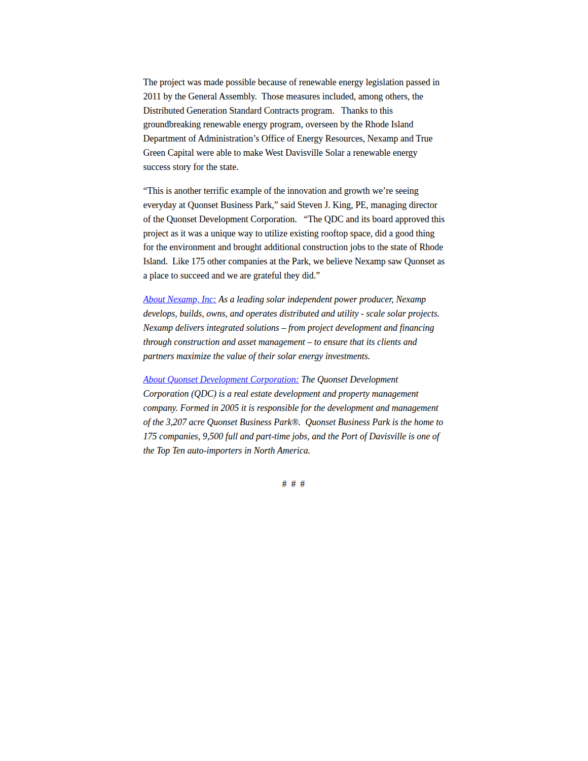The project was made possible because of renewable energy legislation passed in 2011 by the General Assembly. Those measures included, among others, the Distributed Generation Standard Contracts program. Thanks to this groundbreaking renewable energy program, overseen by the Rhode Island Department of Administration’s Office of Energy Resources, Nexamp and True Green Capital were able to make West Davisville Solar a renewable energy success story for the state.
“This is another terrific example of the innovation and growth we’re seeing everyday at Quonset Business Park,” said Steven J. King, PE, managing director of the Quonset Development Corporation. “The QDC and its board approved this project as it was a unique way to utilize existing rooftop space, did a good thing for the environment and brought additional construction jobs to the state of Rhode Island. Like 175 other companies at the Park, we believe Nexamp saw Quonset as a place to succeed and we are grateful they did.”
About Nexamp, Inc: As a leading solar independent power producer, Nexamp develops, builds, owns, and operates distributed and utility - scale solar projects. Nexamp delivers integrated solutions – from project development and financing through construction and asset management – to ensure that its clients and partners maximize the value of their solar energy investments.
About Quonset Development Corporation: The Quonset Development Corporation (QDC) is a real estate development and property management company. Formed in 2005 it is responsible for the development and management of the 3,207 acre Quonset Business Park®. Quonset Business Park is the home to 175 companies, 9,500 full and part-time jobs, and the Port of Davisville is one of the Top Ten auto-importers in North America.
# # #